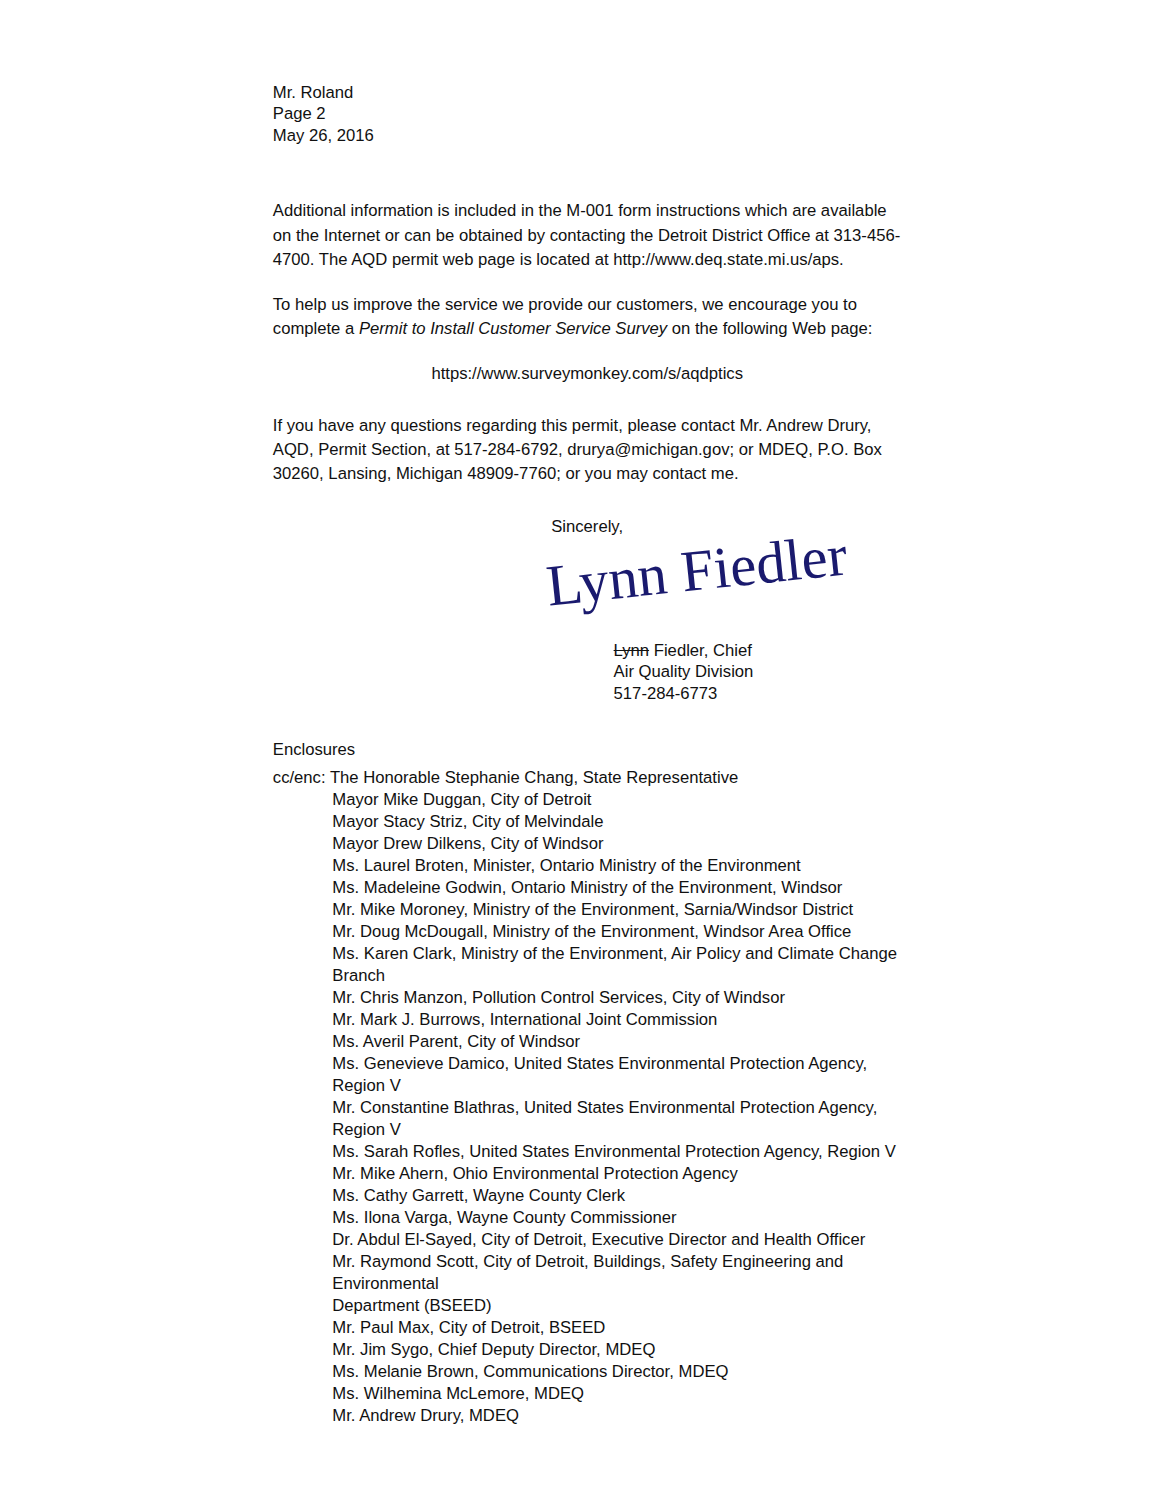Mr. Roland
Page 2
May 26, 2016
Additional information is included in the M-001 form instructions which are available on the Internet or can be obtained by contacting the Detroit District Office at 313-456-4700. The AQD permit web page is located at http://www.deq.state.mi.us/aps.
To help us improve the service we provide our customers, we encourage you to complete a Permit to Install Customer Service Survey on the following Web page:
https://www.surveymonkey.com/s/aqdptics
If you have any questions regarding this permit, please contact Mr. Andrew Drury, AQD, Permit Section, at 517-284-6792, drurya@michigan.gov; or MDEQ, P.O. Box 30260, Lansing, Michigan 48909-7760; or you may contact me.
Sincerely,
Lynn Fiedler
Lynn Fiedler, Chief
Air Quality Division
517-284-6773
Enclosures
cc/enc: The Honorable Stephanie Chang, State Representative Mayor Mike Duggan, City of Detroit Mayor Stacy Striz, City of Melvindale Mayor Drew Dilkens, City of Windsor Ms. Laurel Broten, Minister, Ontario Ministry of the Environment Ms. Madeleine Godwin, Ontario Ministry of the Environment, Windsor Mr. Mike Moroney, Ministry of the Environment, Sarnia/Windsor District Mr. Doug McDougall, Ministry of the Environment, Windsor Area Office Ms. Karen Clark, Ministry of the Environment, Air Policy and Climate Change Branch Mr. Chris Manzon, Pollution Control Services, City of Windsor Mr. Mark J. Burrows, International Joint Commission Ms. Averil Parent, City of Windsor Ms. Genevieve Damico, United States Environmental Protection Agency, Region V Mr. Constantine Blathras, United States Environmental Protection Agency, Region V Ms. Sarah Rofles, United States Environmental Protection Agency, Region V Mr. Mike Ahern, Ohio Environmental Protection Agency Ms. Cathy Garrett, Wayne County Clerk Ms. Ilona Varga, Wayne County Commissioner Dr. Abdul El-Sayed, City of Detroit, Executive Director and Health Officer Mr. Raymond Scott, City of Detroit, Buildings, Safety Engineering and Environmental Department (BSEED) Mr. Paul Max, City of Detroit, BSEED Mr. Jim Sygo, Chief Deputy Director, MDEQ Ms. Melanie Brown, Communications Director, MDEQ Ms. Wilhemina McLemore, MDEQ Mr. Andrew Drury, MDEQ